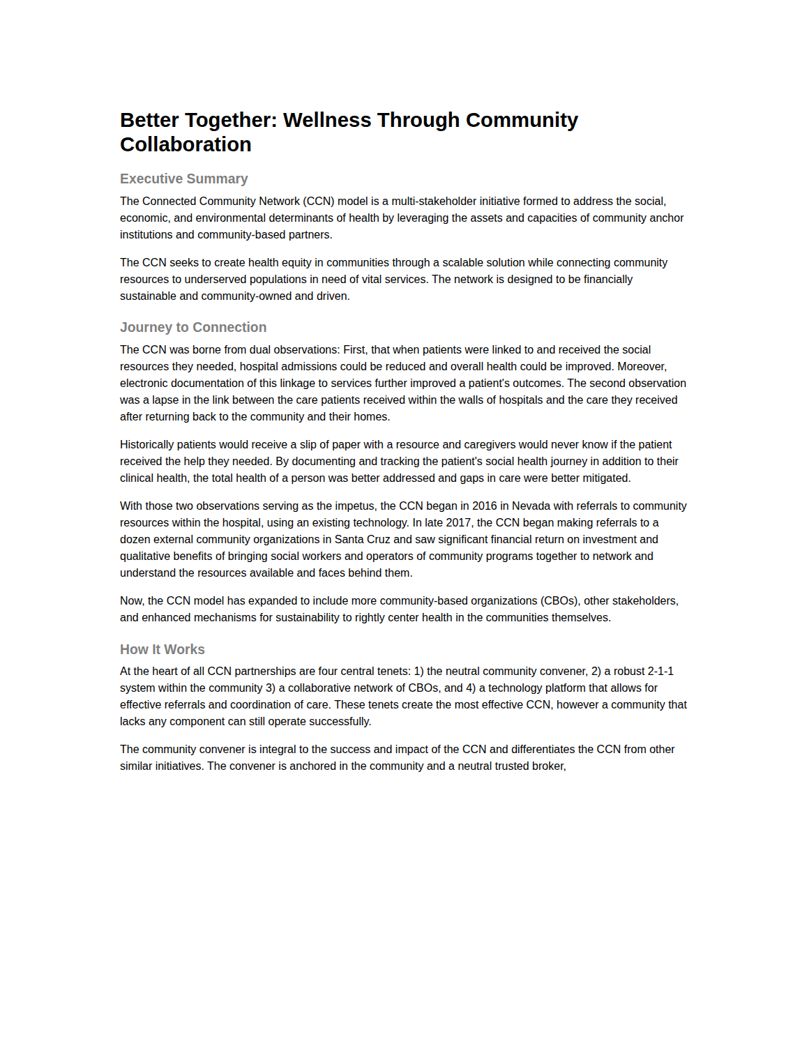Better Together: Wellness Through Community Collaboration
Executive Summary
The Connected Community Network (CCN) model is a multi-stakeholder initiative formed to address the social, economic, and environmental determinants of health by leveraging the assets and capacities of community anchor institutions and community-based partners.
The CCN seeks to create health equity in communities through a scalable solution while connecting community resources to underserved populations in need of vital services. The network is designed to be financially sustainable and community-owned and driven.
Journey to Connection
The CCN was borne from dual observations: First, that when patients were linked to and received the social resources they needed, hospital admissions could be reduced and overall health could be improved. Moreover, electronic documentation of this linkage to services further improved a patient's outcomes. The second observation was a lapse in the link between the care patients received within the walls of hospitals and the care they received after returning back to the community and their homes.
Historically patients would receive a slip of paper with a resource and caregivers would never know if the patient received the help they needed. By documenting and tracking the patient's social health journey in addition to their clinical health, the total health of a person was better addressed and gaps in care were better mitigated.
With those two observations serving as the impetus, the CCN began in 2016 in Nevada with referrals to community resources within the hospital, using an existing technology. In late 2017, the CCN began making referrals to a dozen external community organizations in Santa Cruz and saw significant financial return on investment and qualitative benefits of bringing social workers and operators of community programs together to network and understand the resources available and faces behind them.
Now, the CCN model has expanded to include more community-based organizations (CBOs), other stakeholders, and enhanced mechanisms for sustainability to rightly center health in the communities themselves.
How It Works
At the heart of all CCN partnerships are four central tenets: 1) the neutral community convener, 2) a robust 2-1-1 system within the community 3) a collaborative network of CBOs, and 4) a technology platform that allows for effective referrals and coordination of care. These tenets create the most effective CCN, however a community that lacks any component can still operate successfully.
The community convener is integral to the success and impact of the CCN and differentiates the CCN from other similar initiatives. The convener is anchored in the community and a neutral trusted broker,